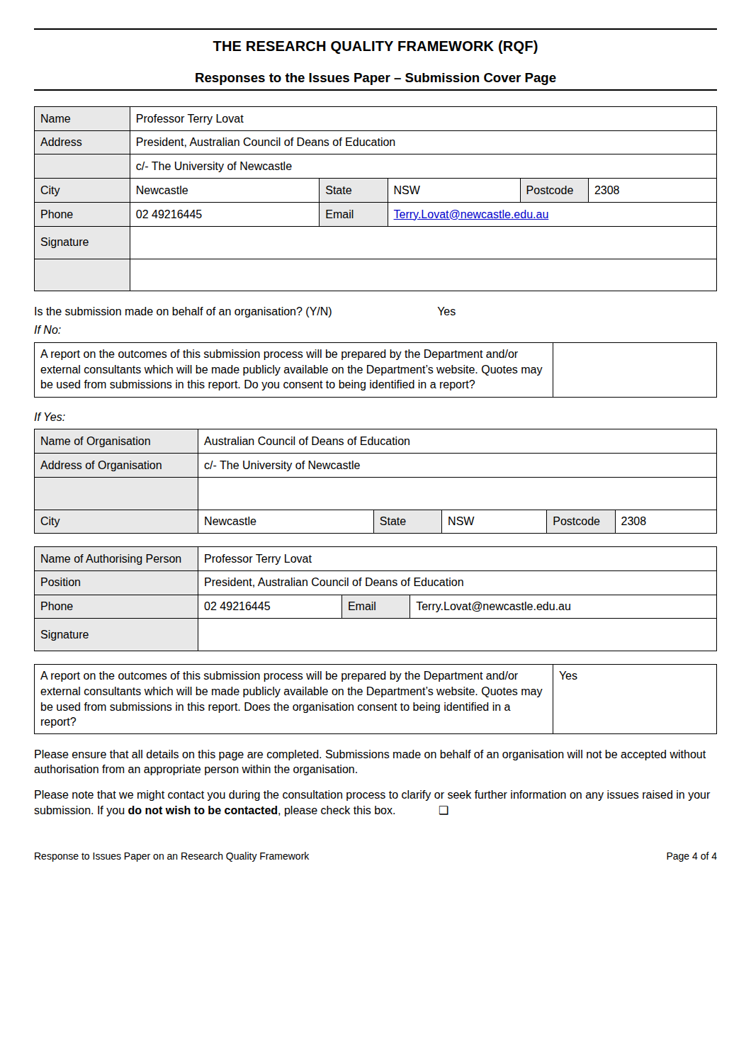THE RESEARCH QUALITY FRAMEWORK (RQF)
Responses to the Issues Paper – Submission Cover Page
| Name | Professor Terry Lovat |
| Address | President, Australian Council of Deans of Education |
| | c/- The University of Newcastle |
| City | Newcastle | State | NSW | Postcode | 2308 |
| Phone | 02 49216445 | Email | Terry.Lovat@newcastle.edu.au |
| Signature | |
Is the submission made on behalf of an organisation? (Y/N) Yes
If No:
| A report on the outcomes of this submission process will be prepared by the Department and/or external consultants which will be made publicly available on the Department’s website. Quotes may be used from submissions in this report. Do you consent to being identified in a report? | |
If Yes:
| Name of Organisation | Australian Council of Deans of Education |
| Address of Organisation | c/- The University of Newcastle |
| City | Newcastle | State | NSW | Postcode | 2308 |
| Name of Authorising Person | Professor Terry Lovat |
| Position | President, Australian Council of Deans of Education |
| Phone | 02 49216445 | Email | Terry.Lovat@newcastle.edu.au |
| Signature | |
| A report on the outcomes of this submission process will be prepared by the Department and/or external consultants which will be made publicly available on the Department’s website. Quotes may be used from submissions in this report. Does the organisation consent to being identified in a report? | Yes |
Please ensure that all details on this page are completed. Submissions made on behalf of an organisation will not be accepted without authorisation from an appropriate person within the organisation.
Please note that we might contact you during the consultation process to clarify or seek further information on any issues raised in your submission. If you do not wish to be contacted, please check this box. ❑
Response to Issues Paper on an Research Quality Framework Page 4 of 4